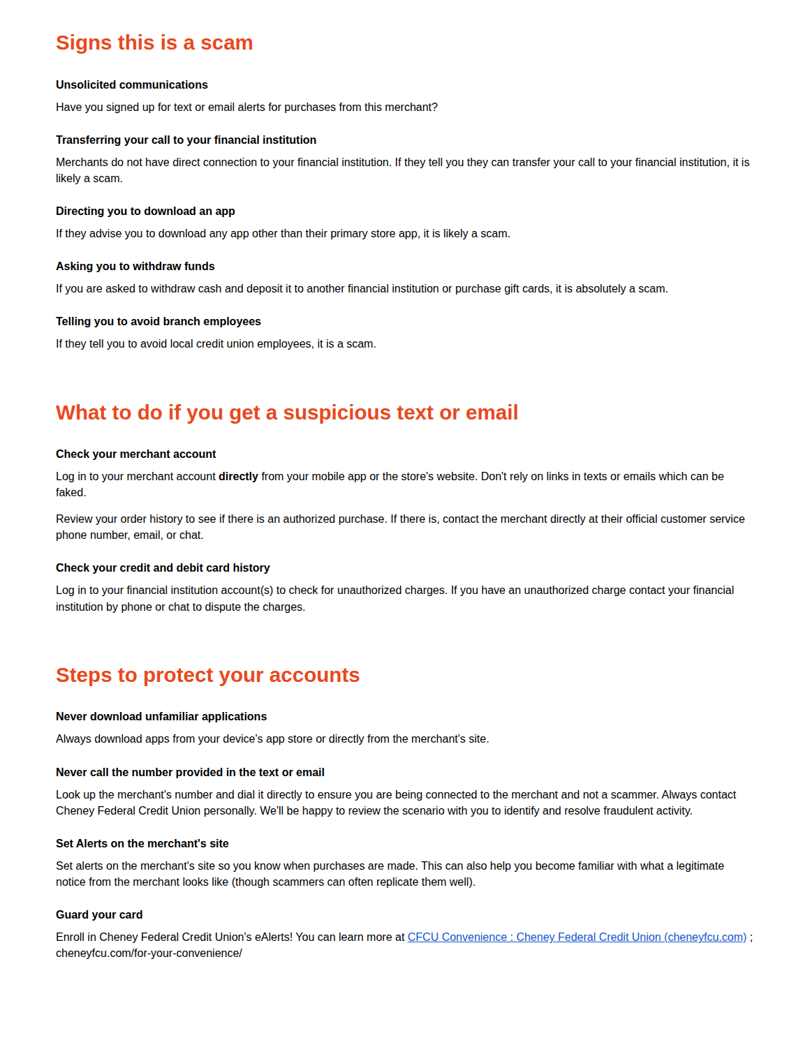Signs this is a scam
Unsolicited communications
Have you signed up for text or email alerts for purchases from this merchant?
Transferring your call to your financial institution
Merchants do not have direct connection to your financial institution. If they tell you they can transfer your call to your financial institution, it is likely a scam.
Directing you to download an app
If they advise you to download any app other than their primary store app, it is likely a scam.
Asking you to withdraw funds
If you are asked to withdraw cash and deposit it to another financial institution or purchase gift cards, it is absolutely a scam.
Telling you to avoid branch employees
If they tell you to avoid local credit union employees, it is a scam.
What to do if you get a suspicious text or email
Check your merchant account
Log in to your merchant account directly from your mobile app or the store's website. Don't rely on links in texts or emails which can be faked.
Review your order history to see if there is an authorized purchase. If there is, contact the merchant directly at their official customer service phone number, email, or chat.
Check your credit and debit card history
Log in to your financial institution account(s) to check for unauthorized charges. If you have an unauthorized charge contact your financial institution by phone or chat to dispute the charges.
Steps to protect your accounts
Never download unfamiliar applications
Always download apps from your device's app store or directly from the merchant's site.
Never call the number provided in the text or email
Look up the merchant's number and dial it directly to ensure you are being connected to the merchant and not a scammer. Always contact Cheney Federal Credit Union personally. We'll be happy to review the scenario with you to identify and resolve fraudulent activity.
Set Alerts on the merchant's site
Set alerts on the merchant's site so you know when purchases are made. This can also help you become familiar with what a legitimate notice from the merchant looks like (though scammers can often replicate them well).
Guard your card
Enroll in Cheney Federal Credit Union's eAlerts! You can learn more at CFCU Convenience : Cheney Federal Credit Union (cheneyfcu.com) ; cheneyfcu.com/for-your-convenience/